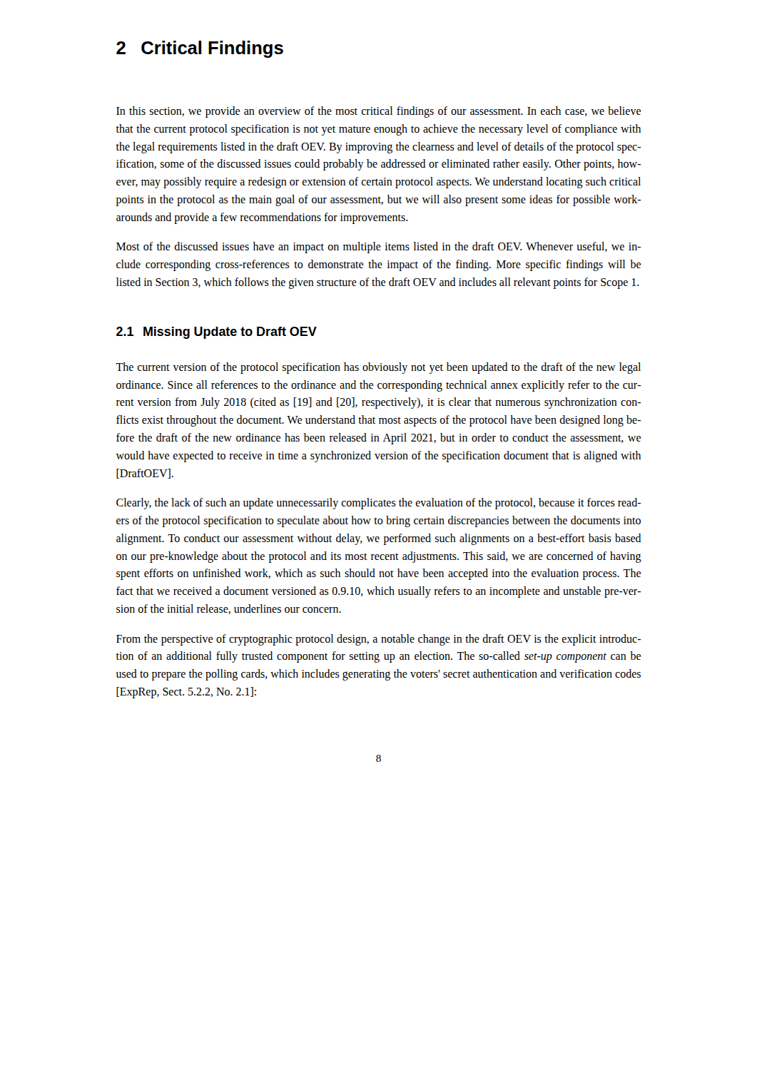2 Critical Findings
In this section, we provide an overview of the most critical findings of our assessment. In each case, we believe that the current protocol specification is not yet mature enough to achieve the necessary level of compliance with the legal requirements listed in the draft OEV. By improving the clearness and level of details of the protocol specification, some of the discussed issues could probably be addressed or eliminated rather easily. Other points, however, may possibly require a redesign or extension of certain protocol aspects. We understand locating such critical points in the protocol as the main goal of our assessment, but we will also present some ideas for possible workarounds and provide a few recommendations for improvements.
Most of the discussed issues have an impact on multiple items listed in the draft OEV. Whenever useful, we include corresponding cross-references to demonstrate the impact of the finding. More specific findings will be listed in Section 3, which follows the given structure of the draft OEV and includes all relevant points for Scope 1.
2.1 Missing Update to Draft OEV
The current version of the protocol specification has obviously not yet been updated to the draft of the new legal ordinance. Since all references to the ordinance and the corresponding technical annex explicitly refer to the current version from July 2018 (cited as [19] and [20], respectively), it is clear that numerous synchronization conflicts exist throughout the document. We understand that most aspects of the protocol have been designed long before the draft of the new ordinance has been released in April 2021, but in order to conduct the assessment, we would have expected to receive in time a synchronized version of the specification document that is aligned with [DraftOEV].
Clearly, the lack of such an update unnecessarily complicates the evaluation of the protocol, because it forces readers of the protocol specification to speculate about how to bring certain discrepancies between the documents into alignment. To conduct our assessment without delay, we performed such alignments on a best-effort basis based on our pre-knowledge about the protocol and its most recent adjustments. This said, we are concerned of having spent efforts on unfinished work, which as such should not have been accepted into the evaluation process. The fact that we received a document versioned as 0.9.10, which usually refers to an incomplete and unstable pre-version of the initial release, underlines our concern.
From the perspective of cryptographic protocol design, a notable change in the draft OEV is the explicit introduction of an additional fully trusted component for setting up an election. The so-called set-up component can be used to prepare the polling cards, which includes generating the voters' secret authentication and verification codes [ExpRep, Sect. 5.2.2, No. 2.1]:
8